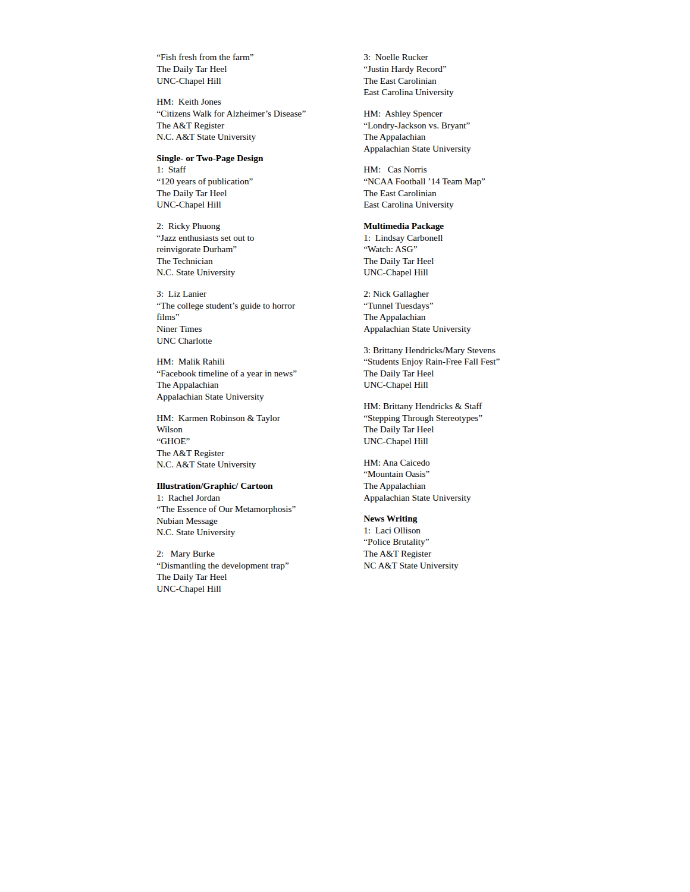“Fish fresh from the farm”
The Daily Tar Heel
UNC-Chapel Hill
HM: Keith Jones
“Citizens Walk for Alzheimer’s Disease”
The A&T Register
N.C. A&T State University
Single- or Two-Page Design
1: Staff
“120 years of publication”
The Daily Tar Heel
UNC-Chapel Hill
2: Ricky Phuong
“Jazz enthusiasts set out to
reinvigorate Durham”
The Technician
N.C. State University
3: Liz Lanier
“The college student’s guide to horror
films”
Niner Times
UNC Charlotte
HM: Malik Rahili
“Facebook timeline of a year in news”
The Appalachian
Appalachian State University
HM: Karmen Robinson & Taylor
Wilson
“GHOE”
The A&T Register
N.C. A&T State University
Illustration/Graphic/ Cartoon
1: Rachel Jordan
“The Essence of Our Metamorphosis”
Nubian Message
N.C. State University
2: Mary Burke
“Dismantling the development trap”
The Daily Tar Heel
UNC-Chapel Hill
3: Noelle Rucker
“Justin Hardy Record”
The East Carolinian
East Carolina University
HM: Ashley Spencer
“Londry-Jackson vs. Bryant”
The Appalachian
Appalachian State University
HM: Cas Norris
“NCAA Football ’14 Team Map”
The East Carolinian
East Carolina University
Multimedia Package
1: Lindsay Carbonell
“Watch: ASG”
The Daily Tar Heel
UNC-Chapel Hill
2: Nick Gallagher
“Tunnel Tuesdays”
The Appalachian
Appalachian State University
3: Brittany Hendricks/Mary Stevens
“Students Enjoy Rain-Free Fall Fest”
The Daily Tar Heel
UNC-Chapel Hill
HM: Brittany Hendricks & Staff
“Stepping Through Stereotypes”
The Daily Tar Heel
UNC-Chapel Hill
HM: Ana Caicedo
“Mountain Oasis”
The Appalachian
Appalachian State University
News Writing
1: Laci Ollison
“Police Brutality”
The A&T Register
NC A&T State University